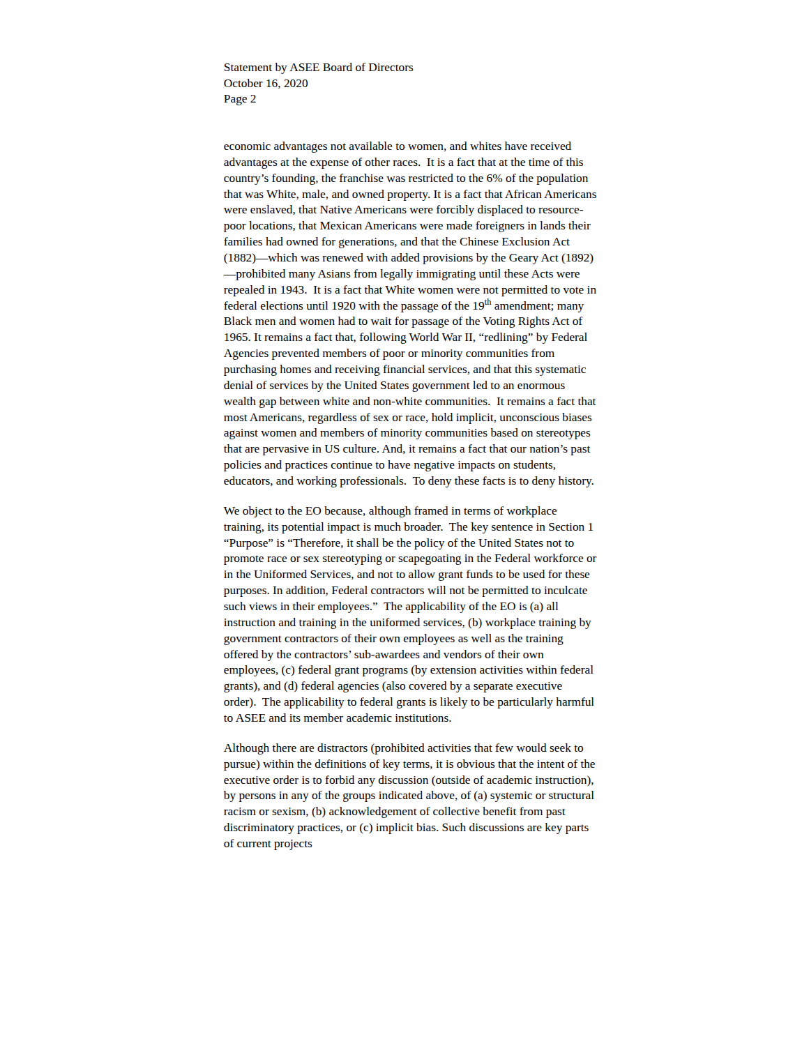Statement by ASEE Board of Directors
October 16, 2020
Page 2
economic advantages not available to women, and whites have received advantages at the expense of other races. It is a fact that at the time of this country’s founding, the franchise was restricted to the 6% of the population that was White, male, and owned property. It is a fact that African Americans were enslaved, that Native Americans were forcibly displaced to resource-poor locations, that Mexican Americans were made foreigners in lands their families had owned for generations, and that the Chinese Exclusion Act (1882)—which was renewed with added provisions by the Geary Act (1892)—prohibited many Asians from legally immigrating until these Acts were repealed in 1943. It is a fact that White women were not permitted to vote in federal elections until 1920 with the passage of the 19th amendment; many Black men and women had to wait for passage of the Voting Rights Act of 1965. It remains a fact that, following World War II, “redlining” by Federal Agencies prevented members of poor or minority communities from purchasing homes and receiving financial services, and that this systematic denial of services by the United States government led to an enormous wealth gap between white and non-white communities. It remains a fact that most Americans, regardless of sex or race, hold implicit, unconscious biases against women and members of minority communities based on stereotypes that are pervasive in US culture. And, it remains a fact that our nation’s past policies and practices continue to have negative impacts on students, educators, and working professionals. To deny these facts is to deny history.
We object to the EO because, although framed in terms of workplace training, its potential impact is much broader. The key sentence in Section 1 “Purpose” is “Therefore, it shall be the policy of the United States not to promote race or sex stereotyping or scapegoating in the Federal workforce or in the Uniformed Services, and not to allow grant funds to be used for these purposes. In addition, Federal contractors will not be permitted to inculcate such views in their employees.” The applicability of the EO is (a) all instruction and training in the uniformed services, (b) workplace training by government contractors of their own employees as well as the training offered by the contractors’ sub-awardees and vendors of their own employees, (c) federal grant programs (by extension activities within federal grants), and (d) federal agencies (also covered by a separate executive order). The applicability to federal grants is likely to be particularly harmful to ASEE and its member academic institutions.
Although there are distractors (prohibited activities that few would seek to pursue) within the definitions of key terms, it is obvious that the intent of the executive order is to forbid any discussion (outside of academic instruction), by persons in any of the groups indicated above, of (a) systemic or structural racism or sexism, (b) acknowledgement of collective benefit from past discriminatory practices, or (c) implicit bias. Such discussions are key parts of current projects